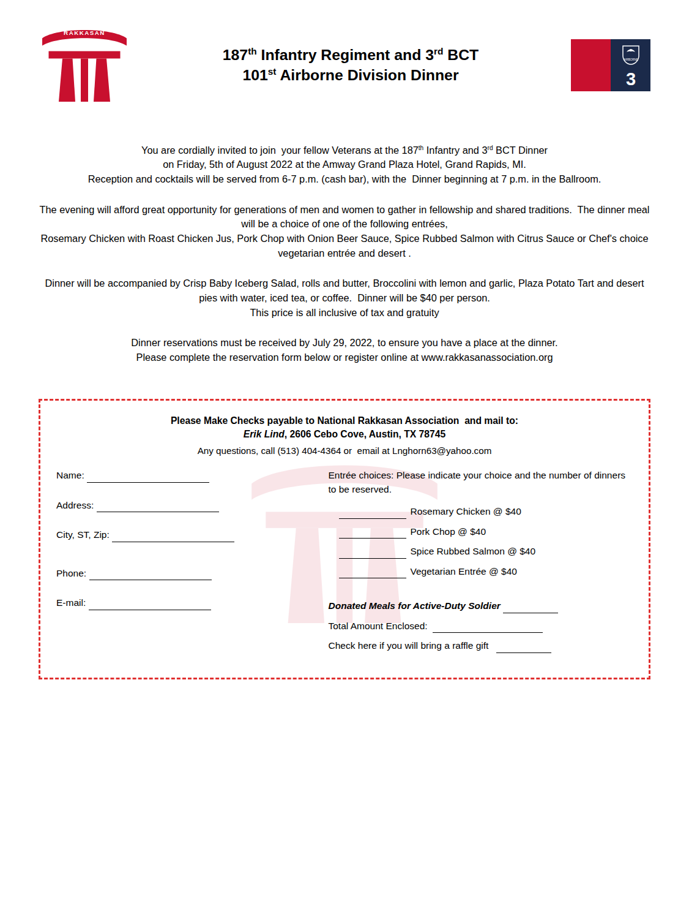RAKKASAN
187th Infantry Regiment and 3rd BCT
101st Airborne Division Dinner
AIRBORNE 3
You are cordially invited to join your fellow Veterans at the 187th Infantry and 3rd BCT Dinner
on Friday, 5th of August 2022 at the Amway Grand Plaza Hotel, Grand Rapids, MI.
Reception and cocktails will be served from 6-7 p.m. (cash bar), with the Dinner beginning at 7 p.m. in the Ballroom.
The evening will afford great opportunity for generations of men and women to gather in fellowship and shared traditions. The dinner meal will be a choice of one of the following entrées,
Rosemary Chicken with Roast Chicken Jus, Pork Chop with Onion Beer Sauce, Spice Rubbed Salmon with Citrus Sauce or Chef's choice vegetarian entrée and desert .
Dinner will be accompanied by Crisp Baby Iceberg Salad, rolls and butter, Broccolini with lemon and garlic, Plaza Potato Tart and desert pies with water, iced tea, or coffee. Dinner will be $40 per person.
This price is all inclusive of tax and gratuity
Dinner reservations must be received by July 29, 2022, to ensure you have a place at the dinner.
Please complete the reservation form below or register online at www.rakkasanassociation.org
Please Make Checks payable to National Rakkasan Association and mail to:
Erik Lind, 2606 Cebo Cove, Austin, TX 78745
Any questions, call (513) 404-4364 or email at Lnghorn63@yahoo.com
Name:
Address:
City, ST, Zip:
Phone:
E-mail:
Entrée choices: Please indicate your choice and the number of dinners to be reserved.
Rosemary Chicken @ $40
Pork Chop @ $40
Spice Rubbed Salmon @ $40
Vegetarian Entrée @ $40
Donated Meals for Active-Duty Soldier
Total Amount Enclosed:
Check here if you will bring a raffle gift